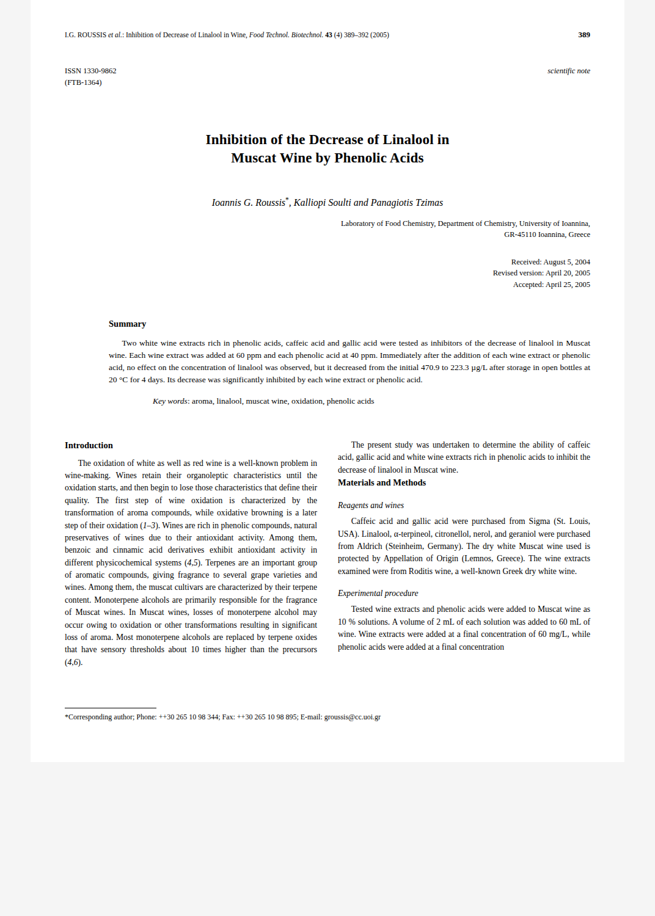I.G. ROUSSIS et al.: Inhibition of Decrease of Linalool in Wine, Food Technol. Biotechnol. 43 (4) 389–392 (2005)
389
ISSN 1330-9862
(FTB-1364)
scientific note
Inhibition of the Decrease of Linalool in
Muscat Wine by Phenolic Acids
Ioannis G. Roussis*, Kalliopi Soulti and Panagiotis Tzimas
Laboratory of Food Chemistry, Department of Chemistry, University of Ioannina,
GR-45110 Ioannina, Greece
Received: August 5, 2004
Revised version: April 20, 2005
Accepted: April 25, 2005
Summary
Two white wine extracts rich in phenolic acids, caffeic acid and gallic acid were tested as inhibitors of the decrease of linalool in Muscat wine. Each wine extract was added at 60 ppm and each phenolic acid at 40 ppm. Immediately after the addition of each wine extract or phenolic acid, no effect on the concentration of linalool was observed, but it decreased from the initial 470.9 to 223.3 µg/L after storage in open bottles at 20 °C for 4 days. Its decrease was significantly inhibited by each wine extract or phenolic acid.
Key words: aroma, linalool, muscat wine, oxidation, phenolic acids
Introduction
The oxidation of white as well as red wine is a well-known problem in wine-making. Wines retain their organoleptic characteristics until the oxidation starts, and then begin to lose those characteristics that define their quality. The first step of wine oxidation is characterized by the transformation of aroma compounds, while oxidative browning is a later step of their oxidation (1–3). Wines are rich in phenolic compounds, natural preservatives of wines due to their antioxidant activity. Among them, benzoic and cinnamic acid derivatives exhibit antioxidant activity in different physicochemical systems (4,5). Terpenes are an important group of aromatic compounds, giving fragrance to several grape varieties and wines. Among them, the muscat cultivars are characterized by their terpene content. Monoterpene alcohols are primarily responsible for the fragrance of Muscat wines. In Muscat wines, losses of monoterpene alcohol may occur owing to oxidation or other transformations resulting in significant loss of aroma. Most monoterpene alcohols are replaced by terpene oxides that have sensory thresholds about 10 times higher than the precursors (4,6).
The present study was undertaken to determine the ability of caffeic acid, gallic acid and white wine extracts rich in phenolic acids to inhibit the decrease of linalool in Muscat wine.
Materials and Methods
Reagents and wines
Caffeic acid and gallic acid were purchased from Sigma (St. Louis, USA). Linalool, α-terpineol, citronellol, nerol, and geraniol were purchased from Aldrich (Steinheim, Germany). The dry white Muscat wine used is protected by Appellation of Origin (Lemnos, Greece). The wine extracts examined were from Roditis wine, a well-known Greek dry white wine.
Experimental procedure
Tested wine extracts and phenolic acids were added to Muscat wine as 10 % solutions. A volume of 2 mL of each solution was added to 60 mL of wine. Wine extracts were added at a final concentration of 60 mg/L, while phenolic acids were added at a final concentration
*Corresponding author; Phone: ++30 265 10 98 344; Fax: ++30 265 10 98 895; E-mail: groussis@cc.uoi.gr